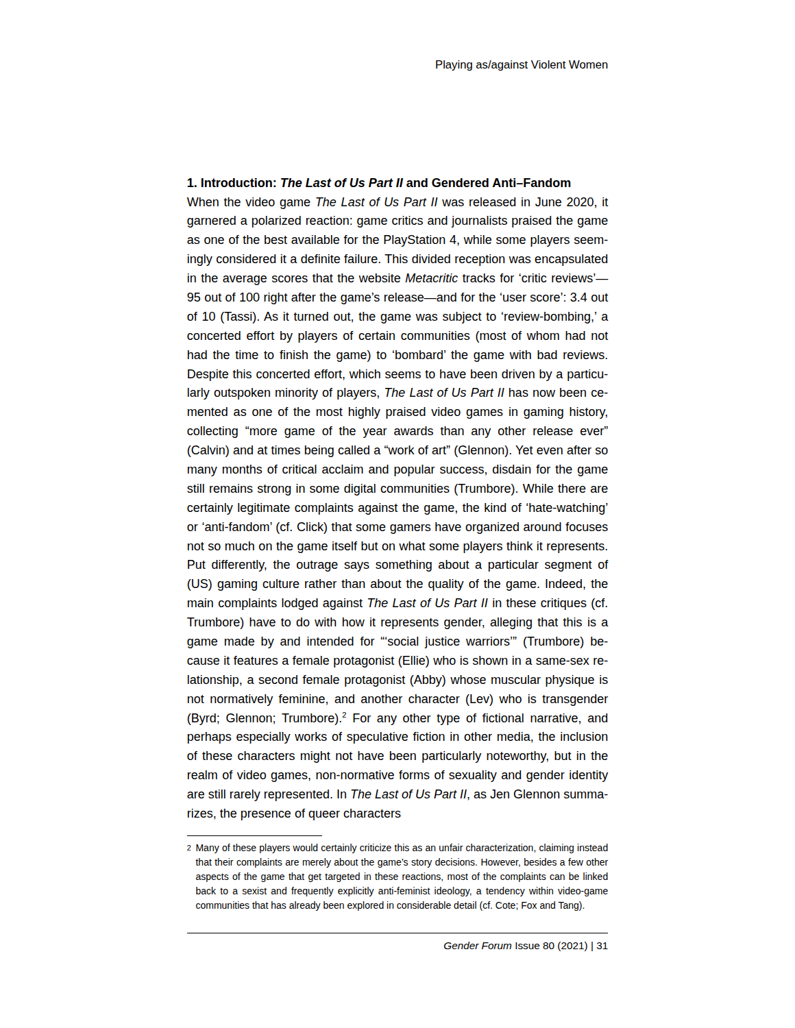Playing as/against Violent Women
1. Introduction: The Last of Us Part II and Gendered Anti–Fandom
When the video game The Last of Us Part II was released in June 2020, it garnered a polarized reaction: game critics and journalists praised the game as one of the best available for the PlayStation 4, while some players seemingly considered it a definite failure. This divided reception was encapsulated in the average scores that the website Metacritic tracks for ‘critic reviews’—95 out of 100 right after the game’s release—and for the ‘user score’: 3.4 out of 10 (Tassi). As it turned out, the game was subject to ‘review-bombing,’ a concerted effort by players of certain communities (most of whom had not had the time to finish the game) to ‘bombard’ the game with bad reviews. Despite this concerted effort, which seems to have been driven by a particularly outspoken minority of players, The Last of Us Part II has now been cemented as one of the most highly praised video games in gaming history, collecting “more game of the year awards than any other release ever” (Calvin) and at times being called a “work of art” (Glennon). Yet even after so many months of critical acclaim and popular success, disdain for the game still remains strong in some digital communities (Trumbore). While there are certainly legitimate complaints against the game, the kind of ‘hate-watching’ or ‘anti-fandom’ (cf. Click) that some gamers have organized around focuses not so much on the game itself but on what some players think it represents. Put differently, the outrage says something about a particular segment of (US) gaming culture rather than about the quality of the game. Indeed, the main complaints lodged against The Last of Us Part II in these critiques (cf. Trumbore) have to do with how it represents gender, alleging that this is a game made by and intended for “‘social justice warriors’” (Trumbore) because it features a female protagonist (Ellie) who is shown in a same-sex relationship, a second female protagonist (Abby) whose muscular physique is not normatively feminine, and another character (Lev) who is transgender (Byrd; Glennon; Trumbore).2 For any other type of fictional narrative, and perhaps especially works of speculative fiction in other media, the inclusion of these characters might not have been particularly noteworthy, but in the realm of video games, non-normative forms of sexuality and gender identity are still rarely represented. In The Last of Us Part II, as Jen Glennon summarizes, the presence of queer characters
2 Many of these players would certainly criticize this as an unfair characterization, claiming instead that their complaints are merely about the game’s story decisions. However, besides a few other aspects of the game that get targeted in these reactions, most of the complaints can be linked back to a sexist and frequently explicitly anti-feminist ideology, a tendency within video-game communities that has already been explored in considerable detail (cf. Cote; Fox and Tang).
Gender Forum Issue 80 (2021) | 31